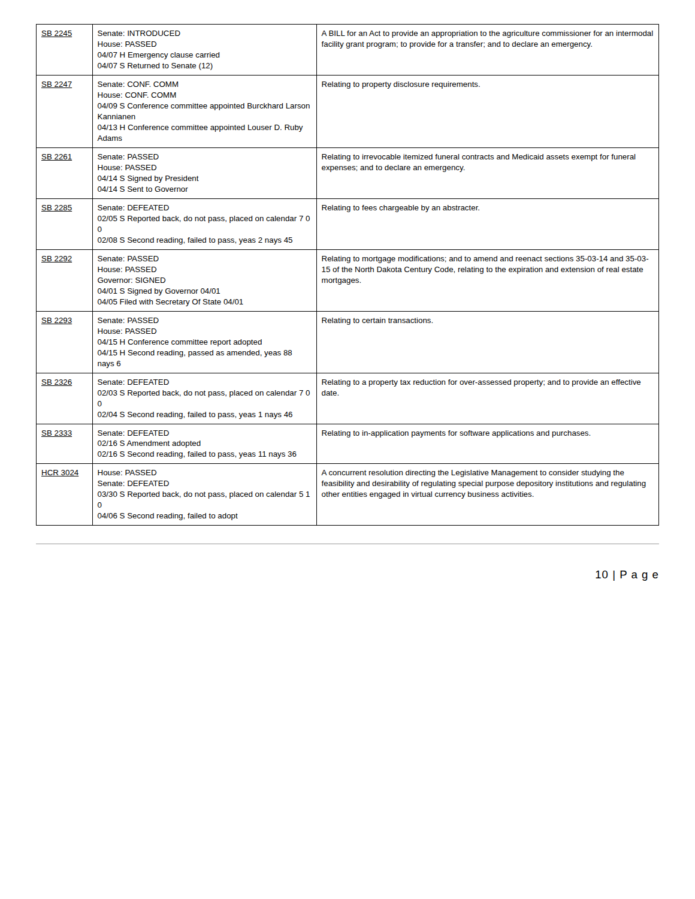| SB 2245 | Senate: INTRODUCED House: PASSED 04/07 H Emergency clause carried 04/07 S Returned to Senate (12) | A BILL for an Act to provide an appropriation to the agriculture commissioner for an intermodal facility grant program; to provide for a transfer; and to declare an emergency. |
| SB 2247 | Senate: CONF. COMM House: CONF. COMM 04/09 S Conference committee appointed Burckhard Larson Kannianen 04/13 H Conference committee appointed Louser D. Ruby Adams | Relating to property disclosure requirements. |
| SB 2261 | Senate: PASSED House: PASSED 04/14 S Signed by President 04/14 S Sent to Governor | Relating to irrevocable itemized funeral contracts and Medicaid assets exempt for funeral expenses; and to declare an emergency. |
| SB 2285 | Senate: DEFEATED 02/05 S Reported back, do not pass, placed on calendar 7 0 0 02/08 S Second reading, failed to pass, yeas 2 nays 45 | Relating to fees chargeable by an abstracter. |
| SB 2292 | Senate: PASSED House: PASSED Governor: SIGNED 04/01 S Signed by Governor 04/01 04/05 Filed with Secretary Of State 04/01 | Relating to mortgage modifications; and to amend and reenact sections 35-03-14 and 35-03-15 of the North Dakota Century Code, relating to the expiration and extension of real estate mortgages. |
| SB 2293 | Senate: PASSED House: PASSED 04/15 H Conference committee report adopted 04/15 H Second reading, passed as amended, yeas 88 nays 6 | Relating to certain transactions. |
| SB 2326 | Senate: DEFEATED 02/03 S Reported back, do not pass, placed on calendar 7 0 0 02/04 S Second reading, failed to pass, yeas 1 nays 46 | Relating to a property tax reduction for over-assessed property; and to provide an effective date. |
| SB 2333 | Senate: DEFEATED 02/16 S Amendment adopted 02/16 S Second reading, failed to pass, yeas 11 nays 36 | Relating to in-application payments for software applications and purchases. |
| HCR 3024 | House: PASSED Senate: DEFEATED 03/30 S Reported back, do not pass, placed on calendar 5 1 0 04/06 S Second reading, failed to adopt | A concurrent resolution directing the Legislative Management to consider studying the feasibility and desirability of regulating special purpose depository institutions and regulating other entities engaged in virtual currency business activities. |
10 | P a g e